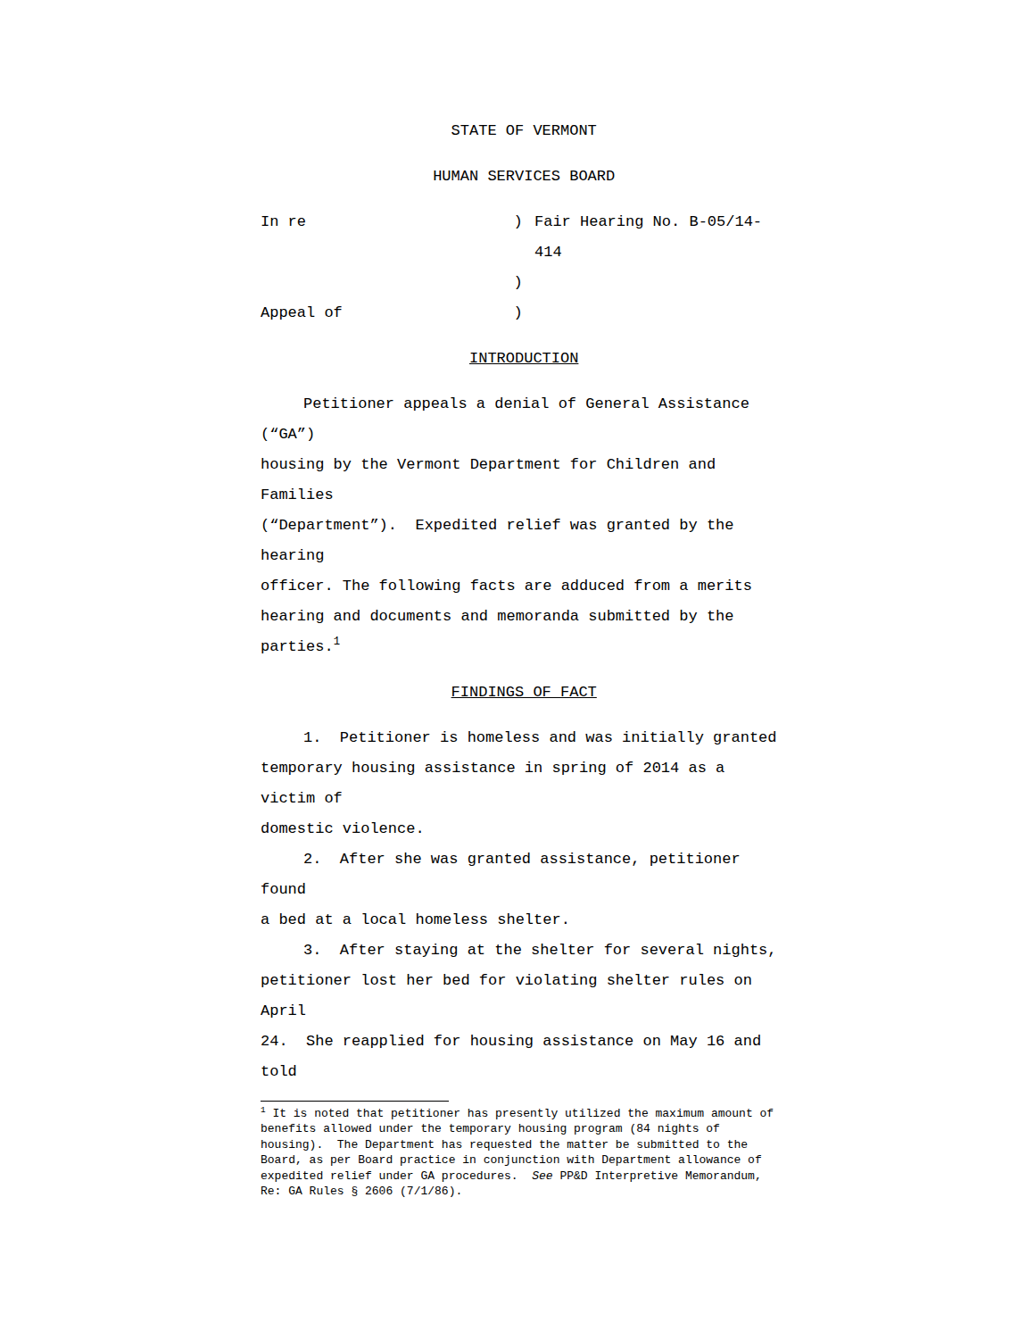STATE OF VERMONT
HUMAN SERVICES BOARD
| In re | ) | Fair Hearing No. B-05/14-414 |
| | ) | |
| Appeal of | ) | |
INTRODUCTION
Petitioner appeals a denial of General Assistance (“GA”)
housing by the Vermont Department for Children and Families
(“Department”). Expedited relief was granted by the hearing
officer. The following facts are adduced from a merits
hearing and documents and memoranda submitted by the
parties.1
FINDINGS OF FACT
1. Petitioner is homeless and was initially granted
temporary housing assistance in spring of 2014 as a victim of
domestic violence.
2. After she was granted assistance, petitioner found
a bed at a local homeless shelter.
3. After staying at the shelter for several nights,
petitioner lost her bed for violating shelter rules on April
24. She reapplied for housing assistance on May 16 and told
1 It is noted that petitioner has presently utilized the maximum amount of benefits allowed under the temporary housing program (84 nights of housing). The Department has requested the matter be submitted to the Board, as per Board practice in conjunction with Department allowance of expedited relief under GA procedures. See PP&D Interpretive Memorandum, Re: GA Rules § 2606 (7/1/86).